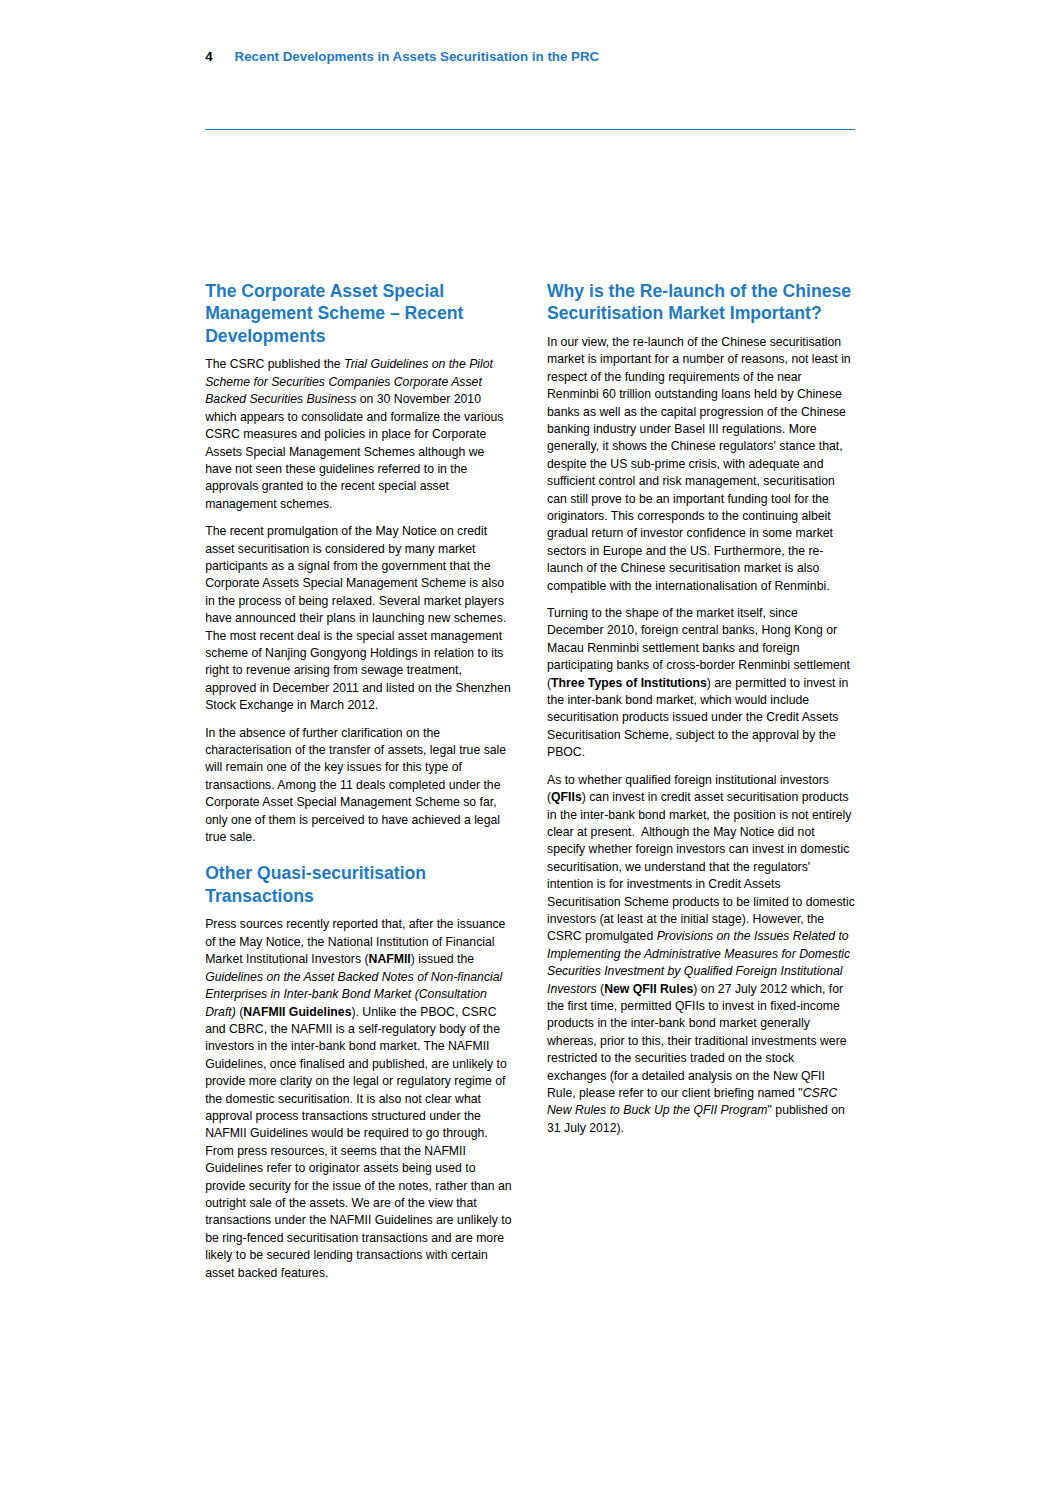4 Recent Developments in Assets Securitisation in the PRC
The Corporate Asset Special Management Scheme – Recent Developments
The CSRC published the Trial Guidelines on the Pilot Scheme for Securities Companies Corporate Asset Backed Securities Business on 30 November 2010 which appears to consolidate and formalize the various CSRC measures and policies in place for Corporate Assets Special Management Schemes although we have not seen these guidelines referred to in the approvals granted to the recent special asset management schemes.
The recent promulgation of the May Notice on credit asset securitisation is considered by many market participants as a signal from the government that the Corporate Assets Special Management Scheme is also in the process of being relaxed. Several market players have announced their plans in launching new schemes. The most recent deal is the special asset management scheme of Nanjing Gongyong Holdings in relation to its right to revenue arising from sewage treatment, approved in December 2011 and listed on the Shenzhen Stock Exchange in March 2012.
In the absence of further clarification on the characterisation of the transfer of assets, legal true sale will remain one of the key issues for this type of transactions. Among the 11 deals completed under the Corporate Asset Special Management Scheme so far, only one of them is perceived to have achieved a legal true sale.
Other Quasi-securitisation Transactions
Press sources recently reported that, after the issuance of the May Notice, the National Institution of Financial Market Institutional Investors (NAFMII) issued the Guidelines on the Asset Backed Notes of Non-financial Enterprises in Inter-bank Bond Market (Consultation Draft) (NAFMII Guidelines). Unlike the PBOC, CSRC and CBRC, the NAFMII is a self-regulatory body of the investors in the inter-bank bond market. The NAFMII Guidelines, once finalised and published, are unlikely to provide more clarity on the legal or regulatory regime of the domestic securitisation. It is also not clear what approval process transactions structured under the NAFMII Guidelines would be required to go through. From press resources, it seems that the NAFMII Guidelines refer to originator assets being used to provide security for the issue of the notes, rather than an outright sale of the assets. We are of the view that transactions under the NAFMII Guidelines are unlikely to be ring-fenced securitisation transactions and are more likely to be secured lending transactions with certain asset backed features.
Why is the Re-launch of the Chinese Securitisation Market Important?
In our view, the re-launch of the Chinese securitisation market is important for a number of reasons, not least in respect of the funding requirements of the near Renminbi 60 trillion outstanding loans held by Chinese banks as well as the capital progression of the Chinese banking industry under Basel III regulations. More generally, it shows the Chinese regulators' stance that, despite the US sub-prime crisis, with adequate and sufficient control and risk management, securitisation can still prove to be an important funding tool for the originators. This corresponds to the continuing albeit gradual return of investor confidence in some market sectors in Europe and the US. Furthermore, the re-launch of the Chinese securitisation market is also compatible with the internationalisation of Renminbi.
Turning to the shape of the market itself, since December 2010, foreign central banks, Hong Kong or Macau Renminbi settlement banks and foreign participating banks of cross-border Renminbi settlement (Three Types of Institutions) are permitted to invest in the inter-bank bond market, which would include securitisation products issued under the Credit Assets Securitisation Scheme, subject to the approval by the PBOC.
As to whether qualified foreign institutional investors (QFIIs) can invest in credit asset securitisation products in the inter-bank bond market, the position is not entirely clear at present. Although the May Notice did not specify whether foreign investors can invest in domestic securitisation, we understand that the regulators' intention is for investments in Credit Assets Securitisation Scheme products to be limited to domestic investors (at least at the initial stage). However, the CSRC promulgated Provisions on the Issues Related to Implementing the Administrative Measures for Domestic Securities Investment by Qualified Foreign Institutional Investors (New QFII Rules) on 27 July 2012 which, for the first time, permitted QFIIs to invest in fixed-income products in the inter-bank bond market generally whereas, prior to this, their traditional investments were restricted to the securities traded on the stock exchanges (for a detailed analysis on the New QFII Rule, please refer to our client briefing named "CSRC New Rules to Buck Up the QFII Program" published on 31 July 2012).